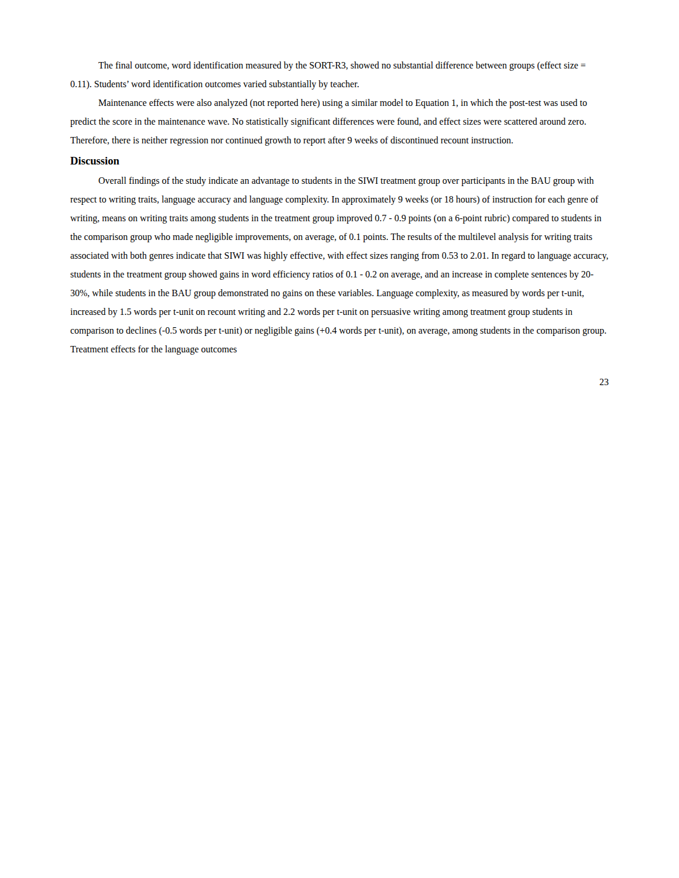The final outcome, word identification measured by the SORT-R3, showed no substantial difference between groups (effect size = 0.11). Students’ word identification outcomes varied substantially by teacher.
Maintenance effects were also analyzed (not reported here) using a similar model to Equation 1, in which the post-test was used to predict the score in the maintenance wave. No statistically significant differences were found, and effect sizes were scattered around zero. Therefore, there is neither regression nor continued growth to report after 9 weeks of discontinued recount instruction.
Discussion
Overall findings of the study indicate an advantage to students in the SIWI treatment group over participants in the BAU group with respect to writing traits, language accuracy and language complexity. In approximately 9 weeks (or 18 hours) of instruction for each genre of writing, means on writing traits among students in the treatment group improved 0.7 - 0.9 points (on a 6-point rubric) compared to students in the comparison group who made negligible improvements, on average, of 0.1 points. The results of the multilevel analysis for writing traits associated with both genres indicate that SIWI was highly effective, with effect sizes ranging from 0.53 to 2.01. In regard to language accuracy, students in the treatment group showed gains in word efficiency ratios of 0.1 - 0.2 on average, and an increase in complete sentences by 20-30%, while students in the BAU group demonstrated no gains on these variables. Language complexity, as measured by words per t-unit, increased by 1.5 words per t-unit on recount writing and 2.2 words per t-unit on persuasive writing among treatment group students in comparison to declines (-0.5 words per t-unit) or negligible gains (+0.4 words per t-unit), on average, among students in the comparison group. Treatment effects for the language outcomes
23